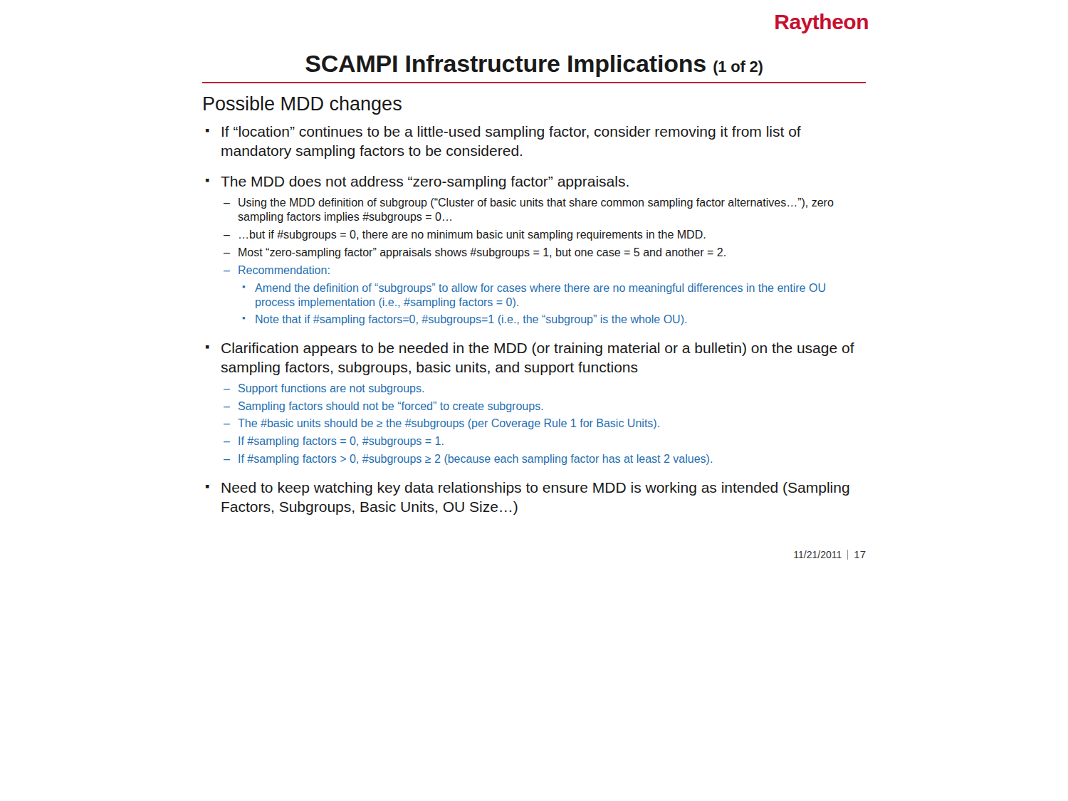Raytheon
SCAMPI Infrastructure Implications (1 of 2)
Possible MDD changes
If “location” continues to be a little-used sampling factor, consider removing it from list of mandatory sampling factors to be considered.
The MDD does not address “zero-sampling factor” appraisals.
Using the MDD definition of subgroup (“Cluster of basic units that share common sampling factor alternatives…”), zero sampling factors implies #subgroups = 0…
…but if #subgroups = 0, there are no minimum basic unit sampling requirements in the MDD.
Most “zero-sampling factor” appraisals shows #subgroups = 1, but one case = 5 and another = 2.
Recommendation:
Amend the definition of “subgroups” to allow for cases where there are no meaningful differences in the entire OU process implementation (i.e., #sampling factors = 0).
Note that if #sampling factors=0, #subgroups=1 (i.e., the “subgroup” is the whole OU).
Clarification appears to be needed in the MDD (or training material or a bulletin) on the usage of sampling factors, subgroups, basic units, and support functions
Support functions are not subgroups.
Sampling factors should not be “forced” to create subgroups.
The #basic units should be ≥ the #subgroups (per Coverage Rule 1 for Basic Units).
If #sampling factors = 0, #subgroups = 1.
If #sampling factors > 0, #subgroups ≥ 2 (because each sampling factor has at least 2 values).
Need to keep watching key data relationships to ensure MDD is working as intended (Sampling Factors, Subgroups, Basic Units, OU Size…)
11/21/2011 17